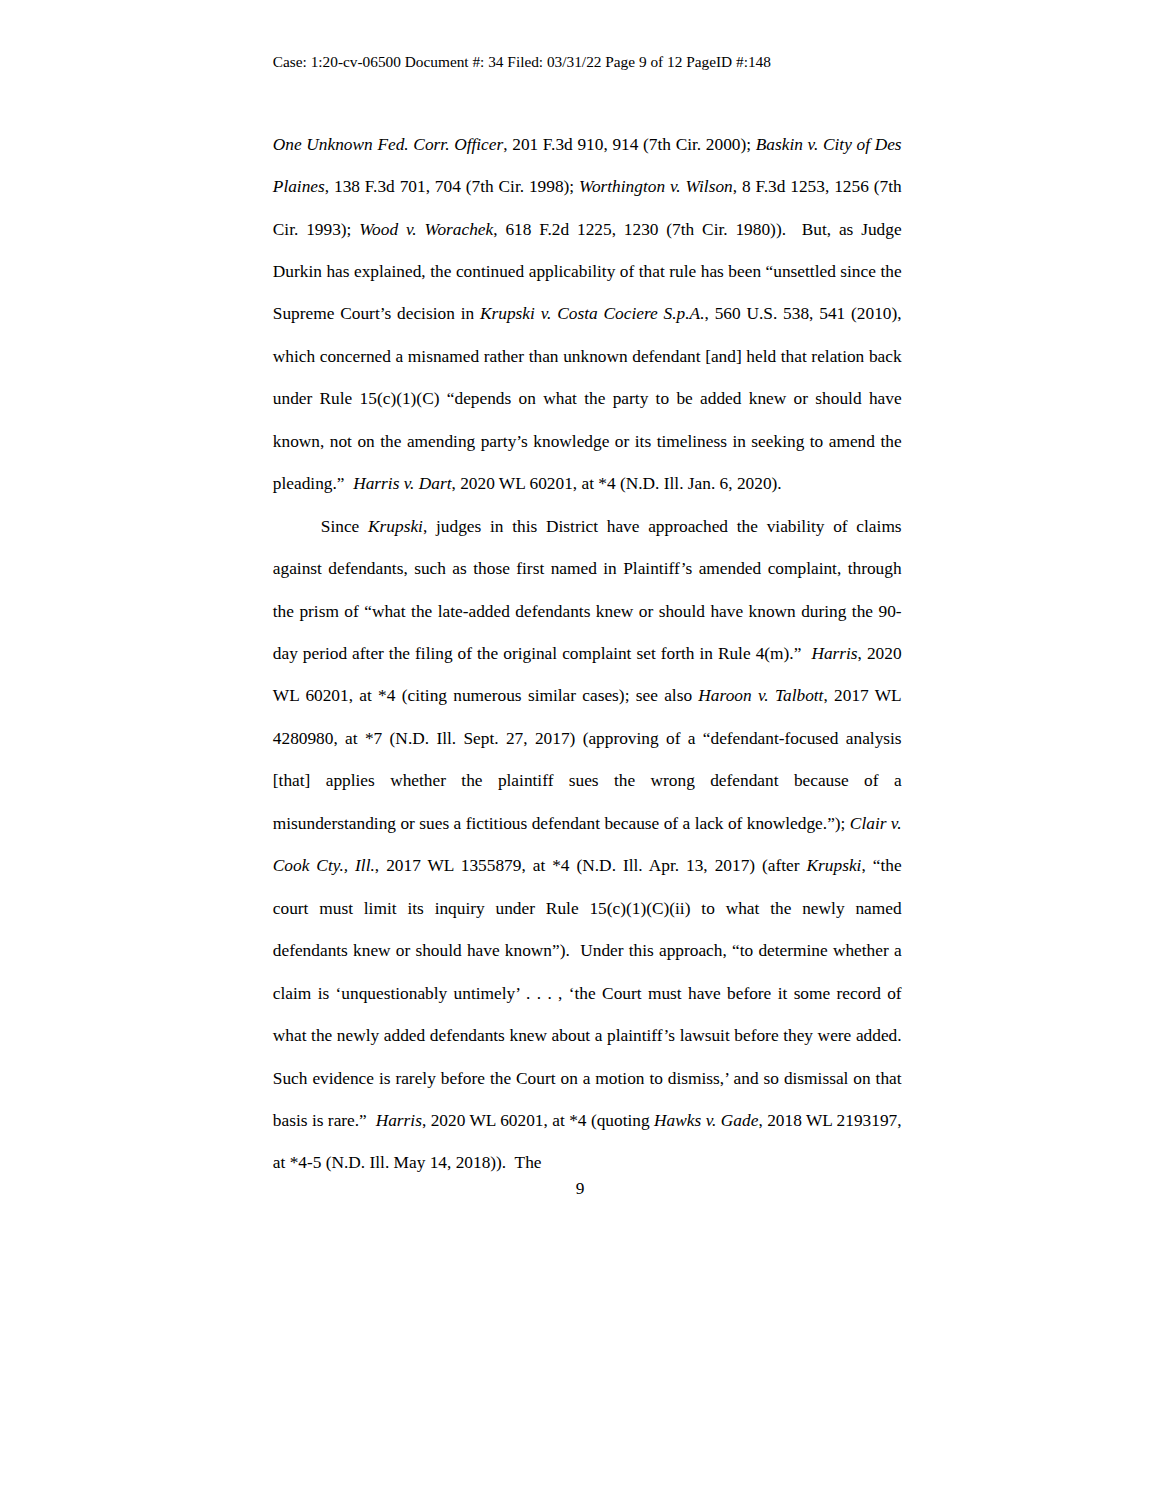Case: 1:20-cv-06500 Document #: 34 Filed: 03/31/22 Page 9 of 12 PageID #:148
One Unknown Fed. Corr. Officer, 201 F.3d 910, 914 (7th Cir. 2000); Baskin v. City of Des Plaines, 138 F.3d 701, 704 (7th Cir. 1998); Worthington v. Wilson, 8 F.3d 1253, 1256 (7th Cir. 1993); Wood v. Worachek, 618 F.2d 1225, 1230 (7th Cir. 1980)). But, as Judge Durkin has explained, the continued applicability of that rule has been “unsettled since the Supreme Court’s decision in Krupski v. Costa Cociere S.p.A., 560 U.S. 538, 541 (2010), which concerned a misnamed rather than unknown defendant [and] held that relation back under Rule 15(c)(1)(C) “depends on what the party to be added knew or should have known, not on the amending party’s knowledge or its timeliness in seeking to amend the pleading.” Harris v. Dart, 2020 WL 60201, at *4 (N.D. Ill. Jan. 6, 2020).
Since Krupski, judges in this District have approached the viability of claims against defendants, such as those first named in Plaintiff’s amended complaint, through the prism of “what the late-added defendants knew or should have known during the 90-day period after the filing of the original complaint set forth in Rule 4(m).” Harris, 2020 WL 60201, at *4 (citing numerous similar cases); see also Haroon v. Talbott, 2017 WL 4280980, at *7 (N.D. Ill. Sept. 27, 2017) (approving of a “defendant-focused analysis [that] applies whether the plaintiff sues the wrong defendant because of a misunderstanding or sues a fictitious defendant because of a lack of knowledge.”); Clair v. Cook Cty., Ill., 2017 WL 1355879, at *4 (N.D. Ill. Apr. 13, 2017) (after Krupski, “the court must limit its inquiry under Rule 15(c)(1)(C)(ii) to what the newly named defendants knew or should have known”). Under this approach, “to determine whether a claim is ‘unquestionably untimely’ . . . , ‘the Court must have before it some record of what the newly added defendants knew about a plaintiff’s lawsuit before they were added. Such evidence is rarely before the Court on a motion to dismiss,’ and so dismissal on that basis is rare.” Harris, 2020 WL 60201, at *4 (quoting Hawks v. Gade, 2018 WL 2193197, at *4-5 (N.D. Ill. May 14, 2018)). The
9